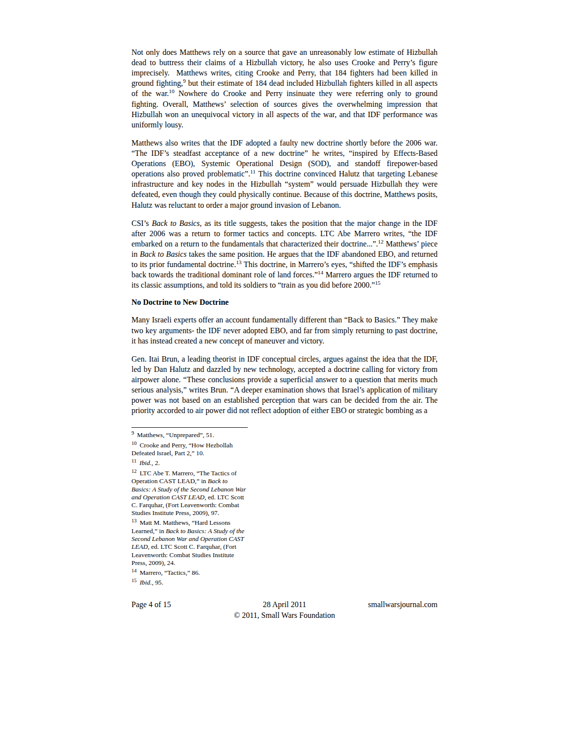Not only does Matthews rely on a source that gave an unreasonably low estimate of Hizbullah dead to buttress their claims of a Hizbullah victory, he also uses Crooke and Perry’s figure imprecisely. Matthews writes, citing Crooke and Perry, that 184 fighters had been killed in ground fighting,9 but their estimate of 184 dead included Hizbullah fighters killed in all aspects of the war.10 Nowhere do Crooke and Perry insinuate they were referring only to ground fighting. Overall, Matthews’ selection of sources gives the overwhelming impression that Hizbullah won an unequivocal victory in all aspects of the war, and that IDF performance was uniformly lousy.
Matthews also writes that the IDF adopted a faulty new doctrine shortly before the 2006 war. “The IDF’s steadfast acceptance of a new doctrine” he writes, “inspired by Effects-Based Operations (EBO), Systemic Operational Design (SOD), and standoff firepower-based operations also proved problematic”.11 This doctrine convinced Halutz that targeting Lebanese infrastructure and key nodes in the Hizbullah “system” would persuade Hizbullah they were defeated, even though they could physically continue. Because of this doctrine, Matthews posits, Halutz was reluctant to order a major ground invasion of Lebanon.
CSI’s Back to Basics, as its title suggests, takes the position that the major change in the IDF after 2006 was a return to former tactics and concepts. LTC Abe Marrero writes, “the IDF embarked on a return to the fundamentals that characterized their doctrine...”.12 Matthews’ piece in Back to Basics takes the same position. He argues that the IDF abandoned EBO, and returned to its prior fundamental doctrine.13 This doctrine, in Marrero’s eyes, “shifted the IDF’s emphasis back towards the traditional dominant role of land forces.”14 Marrero argues the IDF returned to its classic assumptions, and told its soldiers to “train as you did before 2000.”15
No Doctrine to New Doctrine
Many Israeli experts offer an account fundamentally different than “Back to Basics.” They make two key arguments- the IDF never adopted EBO, and far from simply returning to past doctrine, it has instead created a new concept of maneuver and victory.
Gen. Itai Brun, a leading theorist in IDF conceptual circles, argues against the idea that the IDF, led by Dan Halutz and dazzled by new technology, accepted a doctrine calling for victory from airpower alone. “These conclusions provide a superficial answer to a question that merits much serious analysis,” writes Brun. “A deeper examination shows that Israel’s application of military power was not based on an established perception that wars can be decided from the air. The priority accorded to air power did not reflect adoption of either EBO or strategic bombing as a
9 Matthews, “Unprepared”, 51.
10 Crooke and Perry, “How Hezbollah Defeated Israel, Part 2,” 10.
11 Ibid., 2.
12 LTC Abe T. Marrero, “The Tactics of Operation CAST LEAD,” in Back to Basics: A Study of the Second Lebanon War and Operation CAST LEAD, ed. LTC Scott C. Farquhar, (Fort Leavenworth: Combat Studies Institute Press, 2009), 97.
13 Matt M. Matthews, “Hard Lessons Learned,” in Back to Basics: A Study of the Second Lebanon War and Operation CAST LEAD, ed. LTC Scott C. Farquhar, (Fort Leavenworth: Combat Studies Institute Press, 2009), 24.
14 Marrero, “Tactics,” 86.
15 Ibid., 95.
Page 4 of 15
28 April 2011
smallwarsjournal.com
© 2011, Small Wars Foundation